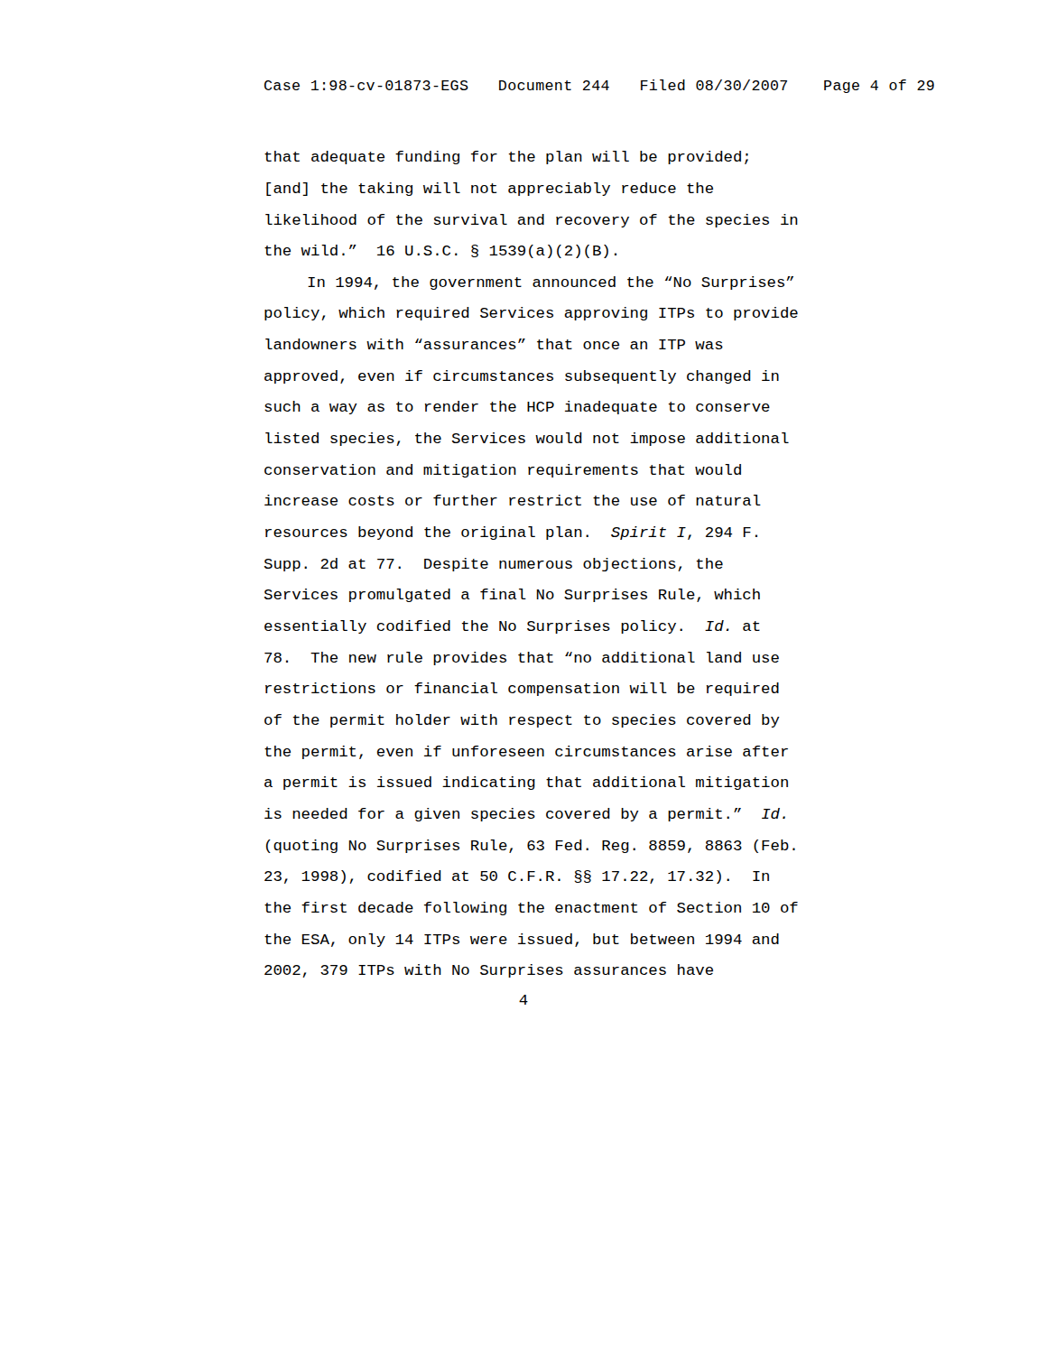Case 1:98-cv-01873-EGS Document 244 Filed 08/30/2007 Page 4 of 29
that adequate funding for the plan will be provided; [and] the taking will not appreciably reduce the likelihood of the survival and recovery of the species in the wild.” 16 U.S.C. § 1539(a)(2)(B).
In 1994, the government announced the “No Surprises” policy, which required Services approving ITPs to provide landowners with “assurances” that once an ITP was approved, even if circumstances subsequently changed in such a way as to render the HCP inadequate to conserve listed species, the Services would not impose additional conservation and mitigation requirements that would increase costs or further restrict the use of natural resources beyond the original plan. Spirit I, 294 F. Supp. 2d at 77. Despite numerous objections, the Services promulgated a final No Surprises Rule, which essentially codified the No Surprises policy. Id. at 78. The new rule provides that “no additional land use restrictions or financial compensation will be required of the permit holder with respect to species covered by the permit, even if unforeseen circumstances arise after a permit is issued indicating that additional mitigation is needed for a given species covered by a permit.” Id. (quoting No Surprises Rule, 63 Fed. Reg. 8859, 8863 (Feb. 23, 1998), codified at 50 C.F.R. §§ 17.22, 17.32). In the first decade following the enactment of Section 10 of the ESA, only 14 ITPs were issued, but between 1994 and 2002, 379 ITPs with No Surprises assurances have
4